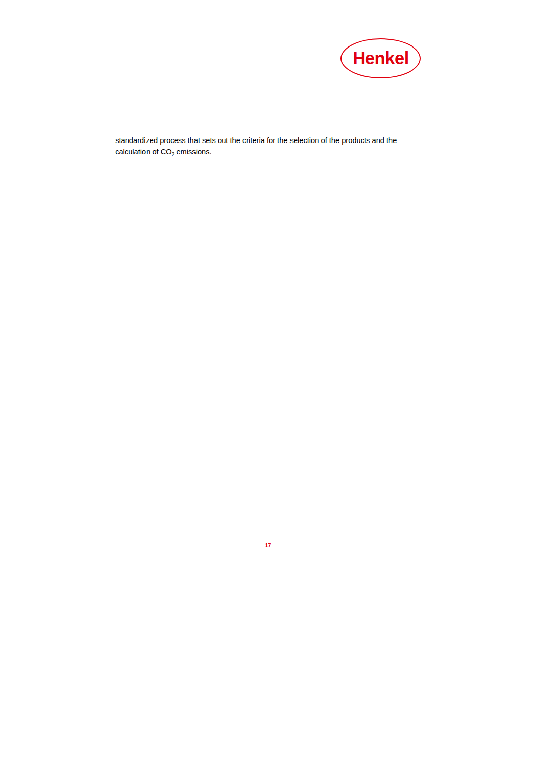Henkel
standardized process that sets out the criteria for the selection of the products and the calculation of CO2 emissions.
17